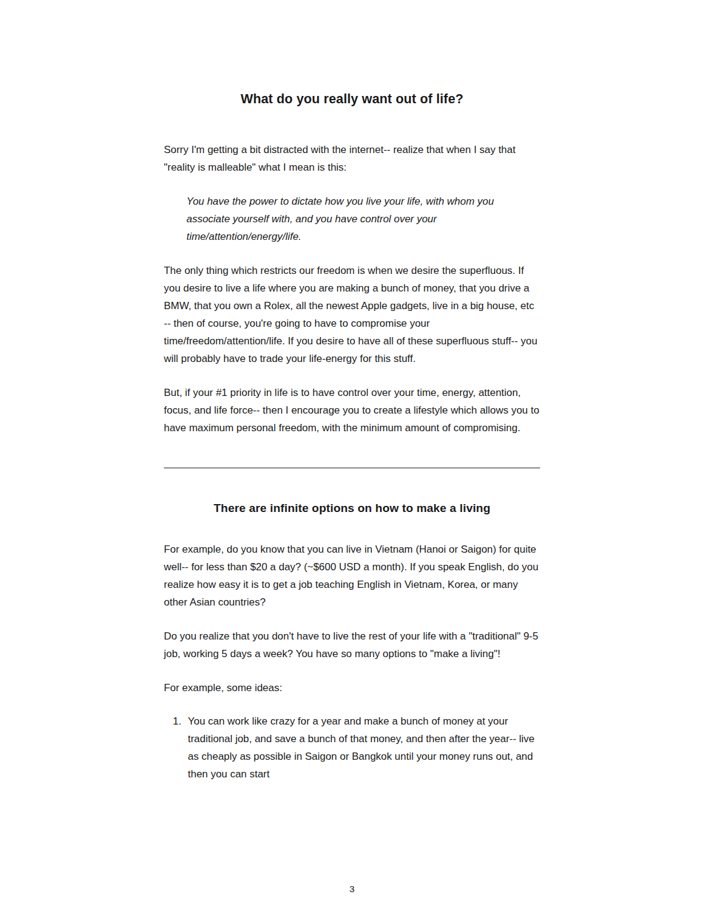What do you really want out of life?
Sorry I'm getting a bit distracted with the internet-- realize that when I say that "reality is malleable" what I mean is this:
You have the power to dictate how you live your life, with whom you associate yourself with, and you have control over your time/attention/energy/life.
The only thing which restricts our freedom is when we desire the superfluous. If you desire to live a life where you are making a bunch of money, that you drive a BMW, that you own a Rolex, all the newest Apple gadgets, live in a big house, etc -- then of course, you're going to have to compromise your time/freedom/attention/life. If you desire to have all of these superfluous stuff-- you will probably have to trade your life-energy for this stuff.
But, if your #1 priority in life is to have control over your time, energy, attention, focus, and life force-- then I encourage you to create a lifestyle which allows you to have maximum personal freedom, with the minimum amount of compromising.
There are infinite options on how to make a living
For example, do you know that you can live in Vietnam (Hanoi or Saigon) for quite well-- for less than $20 a day? (~$600 USD a month). If you speak English, do you realize how easy it is to get a job teaching English in Vietnam, Korea, or many other Asian countries?
Do you realize that you don't have to live the rest of your life with a "traditional" 9-5 job, working 5 days a week? You have so many options to "make a living"!
For example, some ideas:
You can work like crazy for a year and make a bunch of money at your traditional job, and save a bunch of that money, and then after the year-- live as cheaply as possible in Saigon or Bangkok until your money runs out, and then you can start
3